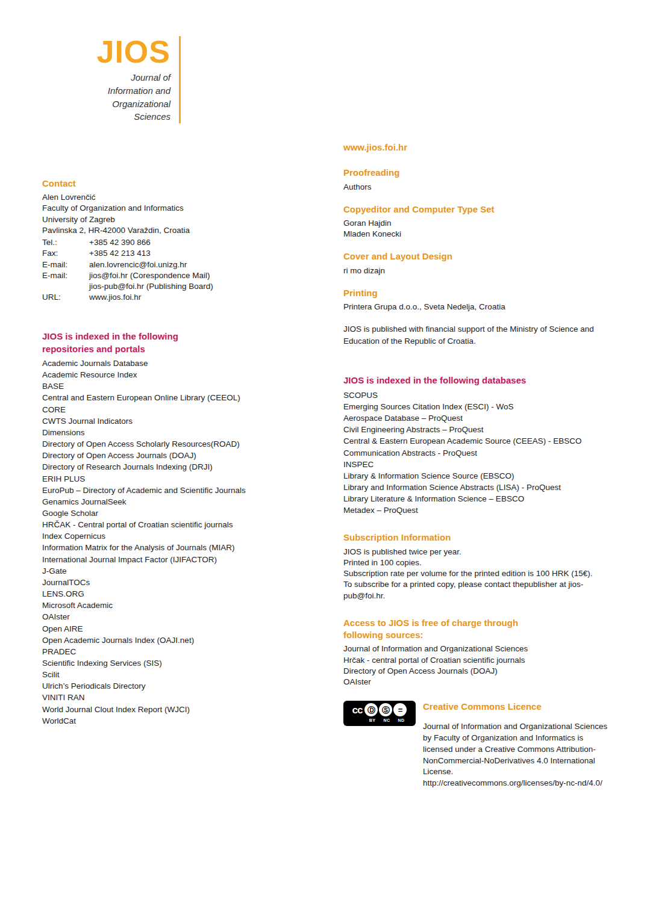JIOS
Journal of
Information and
Organizational
Sciences
Contact
Alen Lovrenčić
Faculty of Organization and Informatics
University of Zagreb
Pavlinska 2, HR-42000 Varaždin, Croatia
| Tel.: | +385 42 390 866 |
| Fax: | +385 42 213 413 |
| E-mail: | alen.lovrencic@foi.unizg.hr |
| E-mail: | jios@foi.hr (Corespondence Mail) jios-pub@foi.hr (Publishing Board) |
| URL: | www.jios.foi.hr |
JIOS is indexed in the following
repositories and portals
Academic Journals Database
Academic Resource Index
BASE
Central and Eastern European Online Library (CEEOL)
CORE
CWTS Journal Indicators
Dimensions
Directory of Open Access Scholarly Resources(ROAD)
Directory of Open Access Journals (DOAJ)
Directory of Research Journals Indexing (DRJI)
ERIH PLUS
EuroPub – Directory of Academic and Scientific Journals
Genamics JournalSeek
Google Scholar
HRČAK - Central portal of Croatian scientific journals
Index Copernicus
Information Matrix for the Analysis of Journals (MIAR)
International Journal Impact Factor (IJIFACTOR)
J-Gate
JournalTOCs
LENS.ORG
Microsoft Academic
OAIster
Open AIRE
Open Academic Journals Index (OAJI.net)
PRADEC
Scientific Indexing Services (SIS)
Scilit
Ulrich’s Periodicals Directory
VINITI RAN
World Journal Clout Index Report (WJCI)
WorldCat
www.jios.foi.hr
Proofreading
Authors
Copyeditor and Computer Type Set
Goran Hajdin
Mladen Konecki
Cover and Layout Design
ri mo dizajn
Printing
Printera Grupa d.o.o., Sveta Nedelja, Croatia
JIOS is published with financial support of the Ministry of Science and Education of the Republic of Croatia.
JIOS is indexed in the following databases
SCOPUS
Emerging Sources Citation Index (ESCI) - WoS
Aerospace Database – ProQuest
Civil Engineering Abstracts – ProQuest
Central & Eastern European Academic Source (CEEAS) - EBSCO
Communication Abstracts - ProQuest
INSPEC
Library & Information Science Source (EBSCO)
Library and Information Science Abstracts (LISA) - ProQuest
Library Literature & Information Science – EBSCO
Metadex – ProQuest
Subscription Information
JIOS is published twice per year.
Printed in 100 copies.
Subscription rate per volume for the printed edition is 100 HRK (15€).
To subscribe for a printed copy, please contact thepublisher at jios-pub@foi.hr.
Access to JIOS is free of charge through
following sources:
Journal of Information and Organizational Sciences
Hrčak - central portal of Croatian scientific journals
Directory of Open Access Journals (DOAJ)
OAIster
cc
Ⓓ Ⓢ =
BY NC ND
Creative Commons Licence
Journal of Information and Organizational Sciences by Faculty of Organization and Informatics is licensed under a Creative Commons Attribution-NonCommercial-NoDerivatives 4.0 International License.
http://creativecommons.org/licenses/by-nc-nd/4.0/